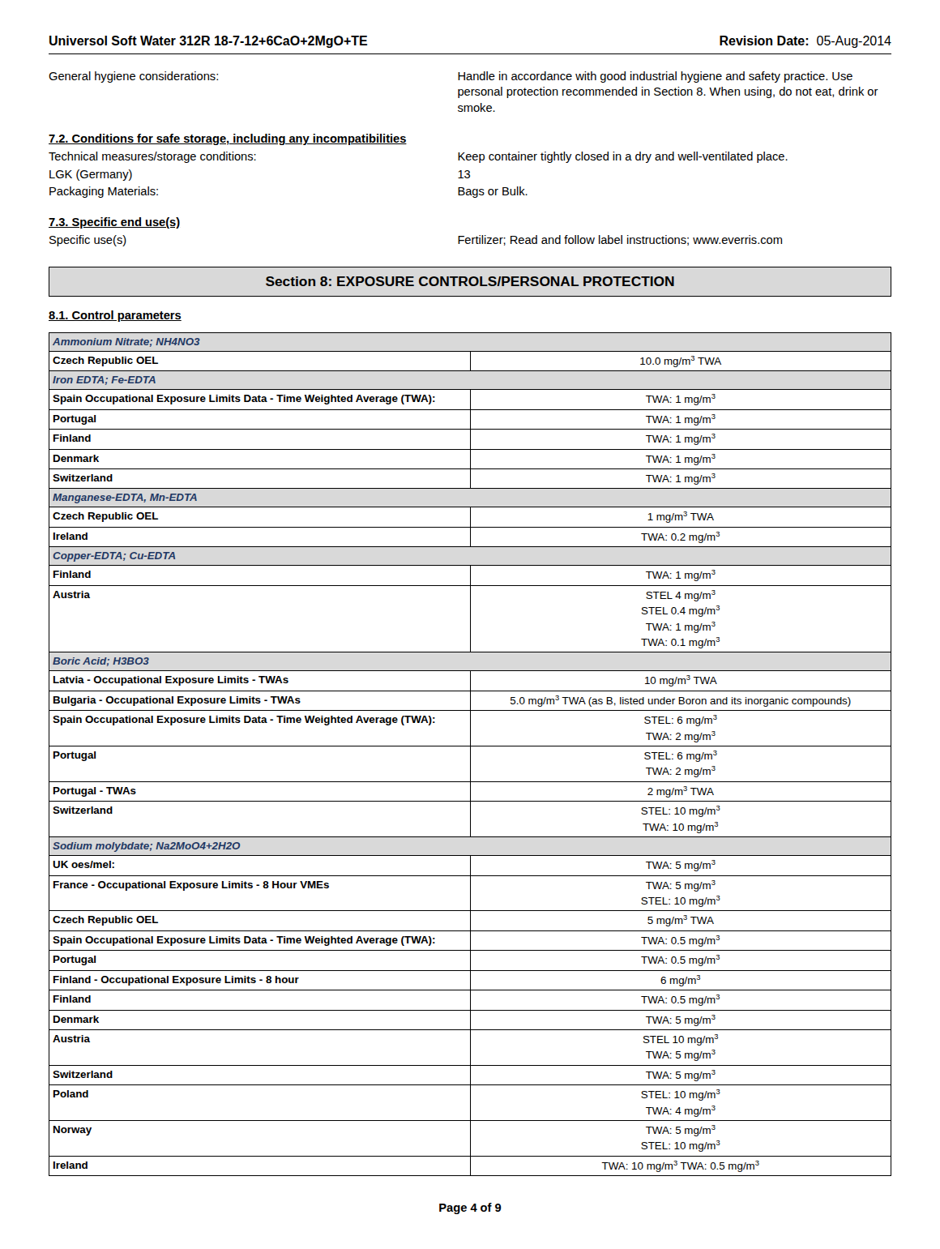Universol Soft Water 312R 18-7-12+6CaO+2MgO+TE
Revision Date: 05-Aug-2014
General hygiene considerations:
Handle in accordance with good industrial hygiene and safety practice. Use personal protection recommended in Section 8. When using, do not eat, drink or smoke.
7.2. Conditions for safe storage, including any incompatibilities
Technical measures/storage conditions:
Keep container tightly closed in a dry and well-ventilated place.
LGK (Germany)
13
Packaging Materials:
Bags or Bulk.
7.3. Specific end use(s)
Specific use(s)
Fertilizer; Read and follow label instructions; www.everris.com
Section 8: EXPOSURE CONTROLS/PERSONAL PROTECTION
8.1. Control parameters
| Ammonium Nitrate; NH4NO3 |
| Czech Republic OEL | 10.0 mg/m 3 TWA |
| Iron EDTA; Fe-EDTA |
| Spain Occupational Exposure Limits Data - Time Weighted Average (TWA): | TWA: 1 mg/m 3 |
| Portugal | TWA: 1 mg/m 3 |
| Finland | TWA: 1 mg/m 3 |
| Denmark | TWA: 1 mg/m 3 |
| Switzerland | TWA: 1 mg/m 3 |
| Manganese-EDTA, Mn-EDTA |
| Czech Republic OEL | 1 mg/m 3 TWA |
| Ireland | TWA: 0.2 mg/m 3 |
| Copper-EDTA; Cu-EDTA |
| Finland | TWA: 1 mg/m 3 |
| Austria | STEL 4 mg/m 3 STEL 0.4 mg/m 3 TWA: 1 mg/m 3 TWA: 0.1 mg/m 3 |
| Boric Acid; H3BO3 |
| Latvia - Occupational Exposure Limits - TWAs | 10 mg/m 3 TWA |
| Bulgaria - Occupational Exposure Limits - TWAs | 5.0 mg/m 3 TWA (as B, listed under Boron and its inorganic compounds) |
| Spain Occupational Exposure Limits Data - Time Weighted Average (TWA): | STEL: 6 mg/m 3 TWA: 2 mg/m 3 |
| Portugal | STEL: 6 mg/m 3 TWA: 2 mg/m 3 |
| Portugal - TWAs | 2 mg/m 3 TWA |
| Switzerland | STEL: 10 mg/m 3 TWA: 10 mg/m 3 |
| Sodium molybdate; Na2MoO4+2H2O |
| UK oes/mel: | TWA: 5 mg/m 3 |
| France - Occupational Exposure Limits - 8 Hour VMEs | TWA: 5 mg/m 3 STEL: 10 mg/m 3 |
| Czech Republic OEL | 5 mg/m 3 TWA |
| Spain Occupational Exposure Limits Data - Time Weighted Average (TWA): | TWA: 0.5 mg/m 3 |
| Portugal | TWA: 0.5 mg/m 3 |
| Finland - Occupational Exposure Limits - 8 hour | 6 mg/m 3 |
| Finland | TWA: 0.5 mg/m 3 |
| Denmark | TWA: 5 mg/m 3 |
| Austria | STEL 10 mg/m 3 TWA: 5 mg/m 3 |
| Switzerland | TWA: 5 mg/m 3 |
| Poland | STEL: 10 mg/m 3 TWA: 4 mg/m 3 |
| Norway | TWA: 5 mg/m 3 STEL: 10 mg/m 3 |
| Ireland | TWA: 10 mg/m 3 TWA: 0.5 mg/m 3 |
Page 4 of 9